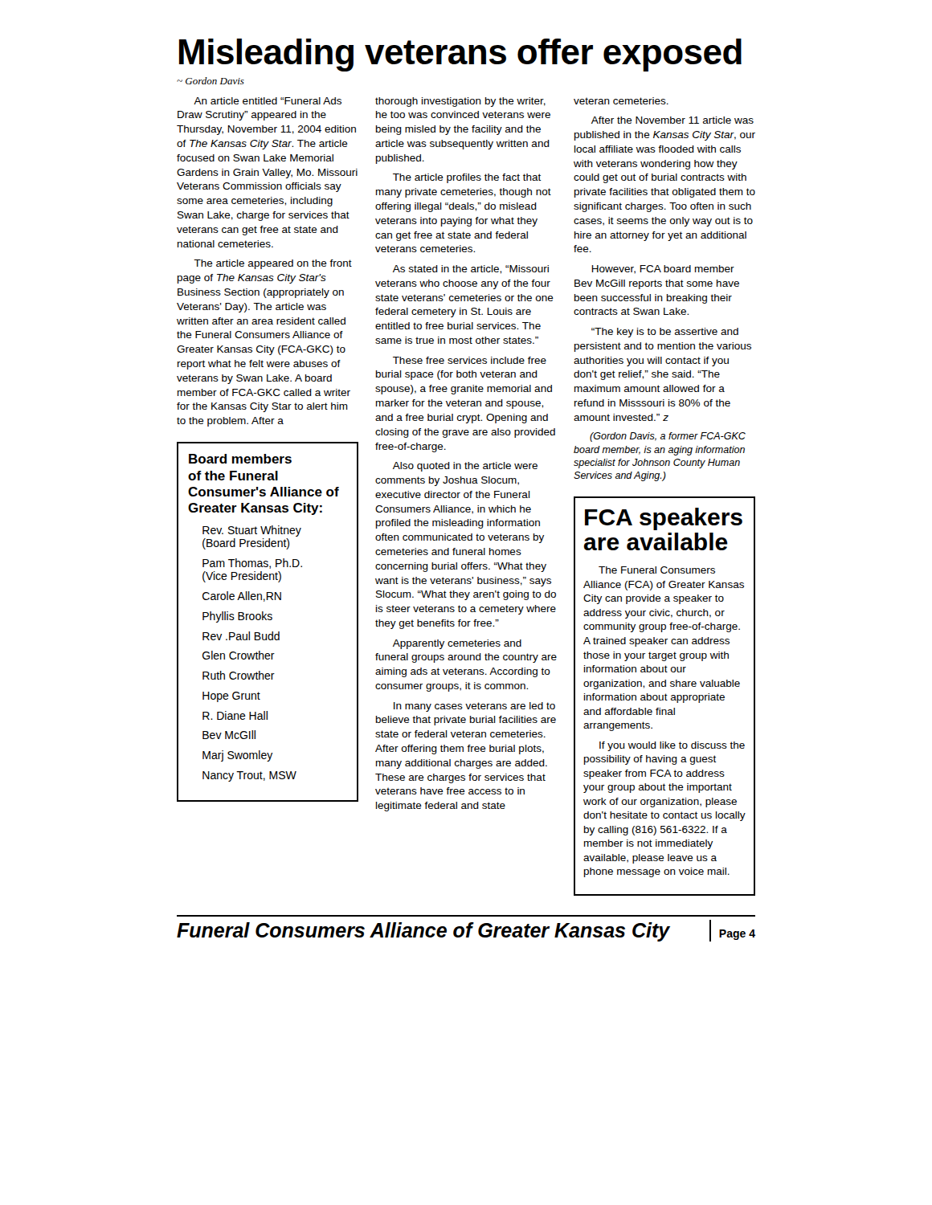Misleading veterans offer exposed
~ Gordon Davis
An article entitled “Funeral Ads Draw Scrutiny” appeared in the Thursday, November 11, 2004 edition of The Kansas City Star. The article focused on Swan Lake Memorial Gardens in Grain Valley, Mo. Missouri Veterans Commission officials say some area cemeteries, including Swan Lake, charge for services that veterans can get free at state and national cemeteries.
The article appeared on the front page of The Kansas City Star's Business Section (appropriately on Veterans' Day). The article was written after an area resident called the Funeral Consumers Alliance of Greater Kansas City (FCA-GKC) to report what he felt were abuses of veterans by Swan Lake. A board member of FCA-GKC called a writer for the Kansas City Star to alert him to the problem. After a
Board members
of the Funeral
Consumer's Alliance of
Greater Kansas City:
Rev. Stuart Whitney
(Board President)
Pam Thomas, Ph.D.
(Vice President)
Carole Allen,RN
Phyllis Brooks
Rev .Paul Budd
Glen Crowther
Ruth Crowther
Hope Grunt
R. Diane Hall
Bev McGIll
Marj Swomley
Nancy Trout, MSW
thorough investigation by the writer, he too was convinced veterans were being misled by the facility and the article was subsequently written and published.
The article profiles the fact that many private cemeteries, though not offering illegal “deals,” do mislead veterans into paying for what they can get free at state and federal veterans cemeteries.
As stated in the article, “Missouri veterans who choose any of the four state veterans' cemeteries or the one federal cemetery in St. Louis are entitled to free burial services. The same is true in most other states.”
These free services include free burial space (for both veteran and spouse), a free granite memorial and marker for the veteran and spouse, and a free burial crypt. Opening and closing of the grave are also provided free-of-charge.
Also quoted in the article were comments by Joshua Slocum, executive director of the Funeral Consumers Alliance, in which he profiled the misleading information often communicated to veterans by cemeteries and funeral homes concerning burial offers. “What they want is the veterans' business,” says Slocum. “What they aren't going to do is steer veterans to a cemetery where they get benefits for free.”
Apparently cemeteries and funeral groups around the country are aiming ads at veterans. According to consumer groups, it is common.
In many cases veterans are led to believe that private burial facilities are state or federal veteran cemeteries. After offering them free burial plots, many additional charges are added. These are charges for services that veterans have free access to in legitimate federal and state
veteran cemeteries.
After the November 11 article was published in the Kansas City Star, our local affiliate was flooded with calls with veterans wondering how they could get out of burial contracts with private facilities that obligated them to significant charges. Too often in such cases, it seems the only way out is to hire an attorney for yet an additional fee.
However, FCA board member Bev McGill reports that some have been successful in breaking their contracts at Swan Lake.
“The key is to be assertive and persistent and to mention the various authorities you will contact if you don't get relief,” she said. “The maximum amount allowed for a refund in Misssouri is 80% of the amount invested.” z
(Gordon Davis, a former FCA-GKC board member, is an aging information specialist for Johnson County Human Services and Aging.)
FCA speakers are available
The Funeral Consumers Alliance (FCA) of Greater Kansas City can provide a speaker to address your civic, church, or community group free-of-charge. A trained speaker can address those in your target group with information about our organization, and share valuable information about appropriate and affordable final arrangements.
If you would like to discuss the possibility of having a guest speaker from FCA to address your group about the important work of our organization, please don't hesitate to contact us locally by calling (816) 561-6322. If a member is not immediately available, please leave us a phone message on voice mail.
Funeral Consumers Alliance of Greater Kansas City
Page 4